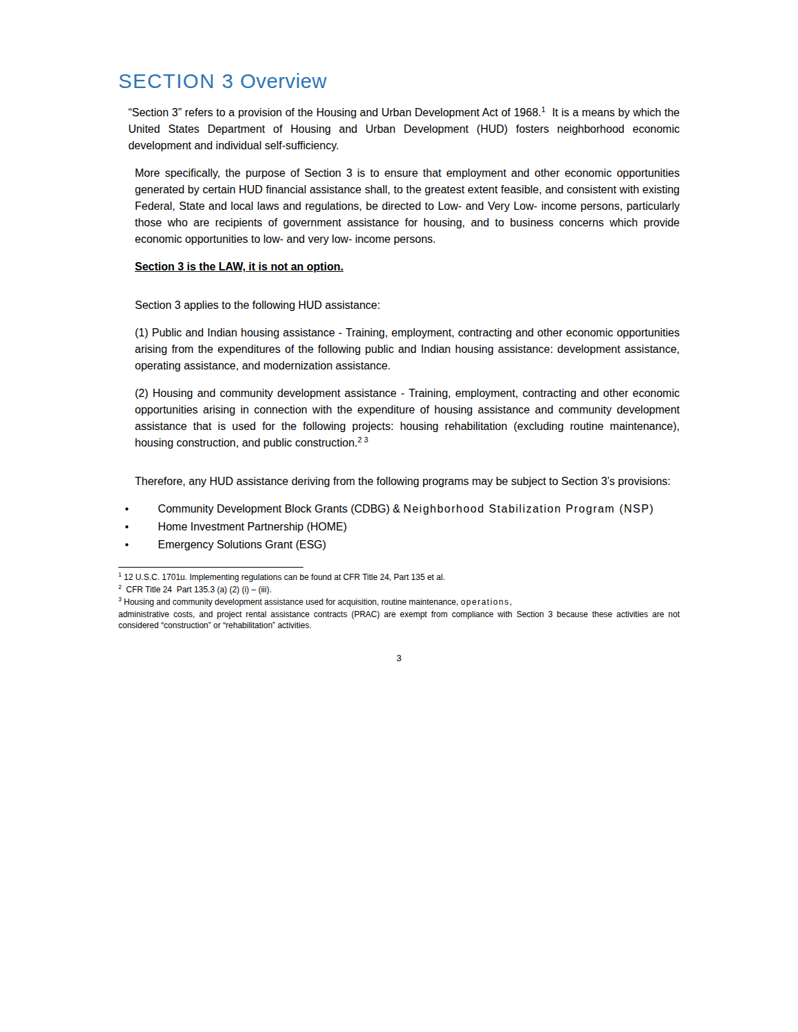SECTION 3 Overview
“Section 3” refers to a provision of the Housing and Urban Development Act of 1968.1 It is a means by which the United States Department of Housing and Urban Development (HUD) fosters neighborhood economic development and individual self-sufficiency.
More specifically, the purpose of Section 3 is to ensure that employment and other economic opportunities generated by certain HUD financial assistance shall, to the greatest extent feasible, and consistent with existing Federal, State and local laws and regulations, be directed to Low- and Very Low- income persons, particularly those who are recipients of government assistance for housing, and to business concerns which provide economic opportunities to low- and very low- income persons.
Section 3 is the LAW, it is not an option.
Section 3 applies to the following HUD assistance:
(1) Public and Indian housing assistance - Training, employment, contracting and other economic opportunities arising from the expenditures of the following public and Indian housing assistance: development assistance, operating assistance, and modernization assistance.
(2) Housing and community development assistance - Training, employment, contracting and other economic opportunities arising in connection with the expenditure of housing assistance and community development assistance that is used for the following projects: housing rehabilitation (excluding routine maintenance), housing construction, and public construction.2 3
Therefore, any HUD assistance deriving from the following programs may be subject to Section 3’s provisions:
Community Development Block Grants (CDBG) & Neighborhood Stabilization Program (NSP)
Home Investment Partnership (HOME)
Emergency Solutions Grant (ESG)
1 12 U.S.C. 1701u. Implementing regulations can be found at CFR Title 24, Part 135 et al.
2 CFR Title 24 Part 135.3 (a) (2) (i) – (iii).
3 Housing and community development assistance used for acquisition, routine maintenance, operations,
administrative costs, and project rental assistance contracts (PRAC) are exempt from compliance with Section 3 because these activities are not considered “construction” or “rehabilitation” activities.
3